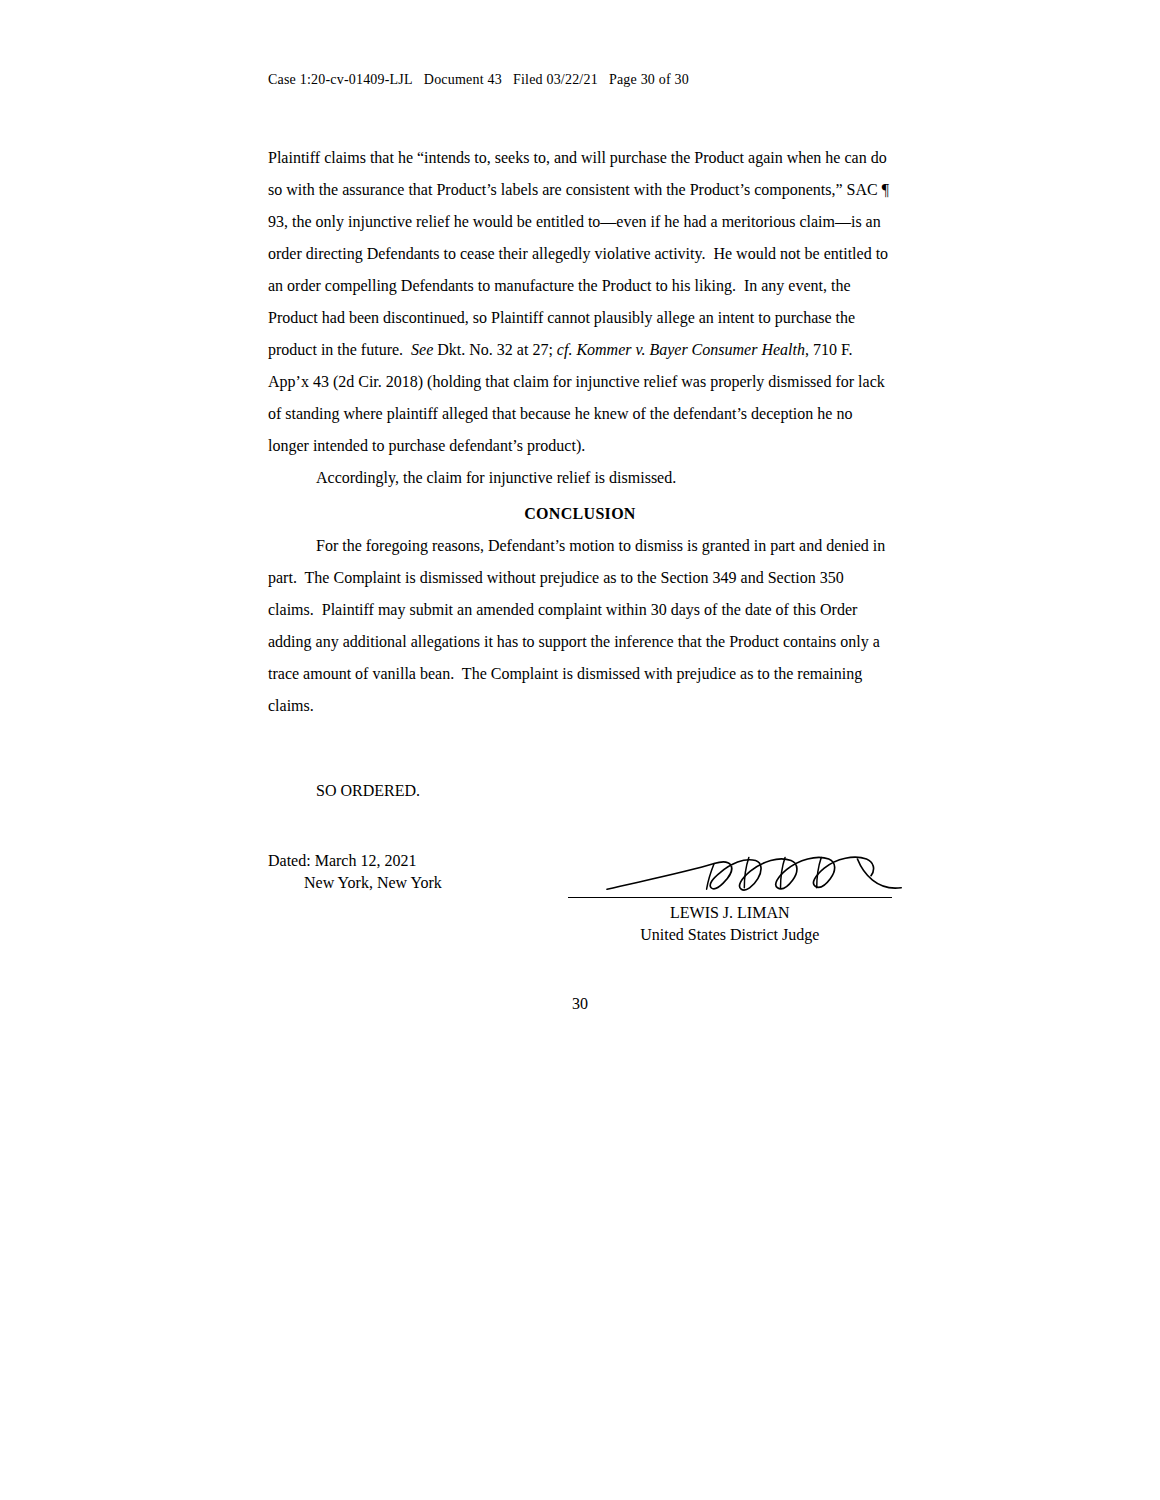Case 1:20-cv-01409-LJL Document 43 Filed 03/22/21 Page 30 of 30
Plaintiff claims that he “intends to, seeks to, and will purchase the Product again when he can do so with the assurance that Product’s labels are consistent with the Product’s components,” SAC ¶ 93, the only injunctive relief he would be entitled to—even if he had a meritorious claim—is an order directing Defendants to cease their allegedly violative activity. He would not be entitled to an order compelling Defendants to manufacture the Product to his liking. In any event, the Product had been discontinued, so Plaintiff cannot plausibly allege an intent to purchase the product in the future. See Dkt. No. 32 at 27; cf. Kommer v. Bayer Consumer Health, 710 F. App’x 43 (2d Cir. 2018) (holding that claim for injunctive relief was properly dismissed for lack of standing where plaintiff alleged that because he knew of the defendant’s deception he no longer intended to purchase defendant’s product).
Accordingly, the claim for injunctive relief is dismissed.
CONCLUSION
For the foregoing reasons, Defendant’s motion to dismiss is granted in part and denied in part. The Complaint is dismissed without prejudice as to the Section 349 and Section 350 claims. Plaintiff may submit an amended complaint within 30 days of the date of this Order adding any additional allegations it has to support the inference that the Product contains only a trace amount of vanilla bean. The Complaint is dismissed with prejudice as to the remaining claims.
SO ORDERED.
Dated: March 12, 2021
New York, New York
LEWIS J. LIMAN
United States District Judge
30